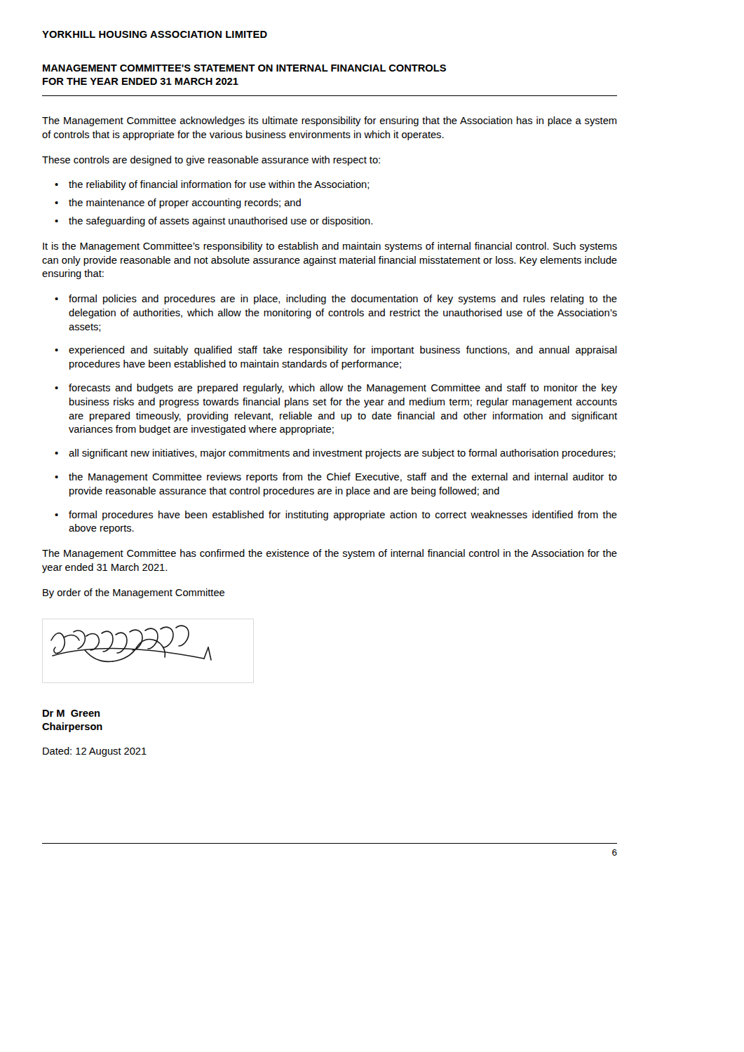YORKHILL HOUSING ASSOCIATION LIMITED
MANAGEMENT COMMITTEE'S STATEMENT ON INTERNAL FINANCIAL CONTROLS
FOR THE YEAR ENDED 31 MARCH 2021
The Management Committee acknowledges its ultimate responsibility for ensuring that the Association has in place a system of controls that is appropriate for the various business environments in which it operates.
These controls are designed to give reasonable assurance with respect to:
the reliability of financial information for use within the Association;
the maintenance of proper accounting records; and
the safeguarding of assets against unauthorised use or disposition.
It is the Management Committee’s responsibility to establish and maintain systems of internal financial control. Such systems can only provide reasonable and not absolute assurance against material financial misstatement or loss. Key elements include ensuring that:
formal policies and procedures are in place, including the documentation of key systems and rules relating to the delegation of authorities, which allow the monitoring of controls and restrict the unauthorised use of the Association’s assets;
experienced and suitably qualified staff take responsibility for important business functions, and annual appraisal procedures have been established to maintain standards of performance;
forecasts and budgets are prepared regularly, which allow the Management Committee and staff to monitor the key business risks and progress towards financial plans set for the year and medium term; regular management accounts are prepared timeously, providing relevant, reliable and up to date financial and other information and significant variances from budget are investigated where appropriate;
all significant new initiatives, major commitments and investment projects are subject to formal authorisation procedures;
the Management Committee reviews reports from the Chief Executive, staff and the external and internal auditor to provide reasonable assurance that control procedures are in place and are being followed; and
formal procedures have been established for instituting appropriate action to correct weaknesses identified from the above reports.
The Management Committee has confirmed the existence of the system of internal financial control in the Association for the year ended 31 March 2021.
By order of the Management Committee
Dr M Green
Chairperson
Dated: 12 August 2021
6